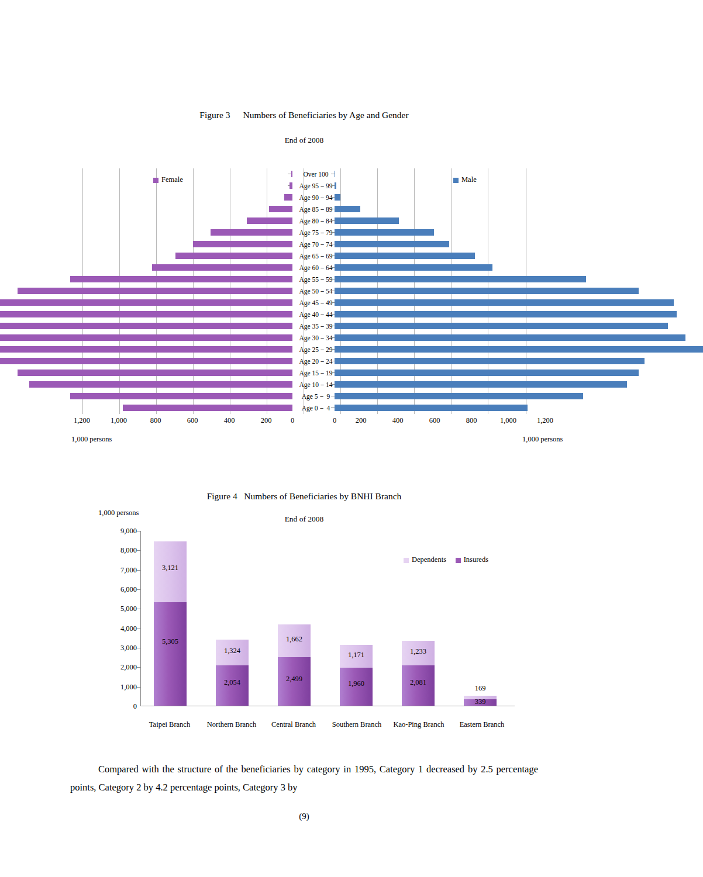Figure 3 Numbers of Beneficiaries by Age and Gender
End of 2008
Female
Male
Over 100
Age 95－99
Age 90－94
Age 85－89
Age 80－84
Age 75－79
Age 70－74
Age 65－69
Age 60－64
Age 55－59
Age 50－54
Age 45－49
Age 40－44
Age 35－39
Age 30－34
Age 25－29
Age 20－24
Age 15－19
Age 10－14
Age 5－ 9
Age 0－ 4
1,200 1,000 800 600 400 200 0 0 200 400 600 800 1,000 1,200
1,000 persons
1,000 persons
Figure 4 Numbers of Beneficiaries by BNHI Branch
1,000 persons
End of 2008
9,000
8,000
7,000
6,000
5,000
4,000
3,000
2,000
1,000
0
5,305
3,121
2,054
1,324
2,499
1,662
1,960
1,171
2,081
1,233
339
169
Dependents Insureds
Taipei Branch
Northern Branch
Central Branch
Southern Branch
Kao-Ping Branch
Eastern Branch
Compared with the structure of the beneficiaries by category in 1995, Category 1 decreased by 2.5 percentage points, Category 2 by 4.2 percentage points, Category 3 by
(9)